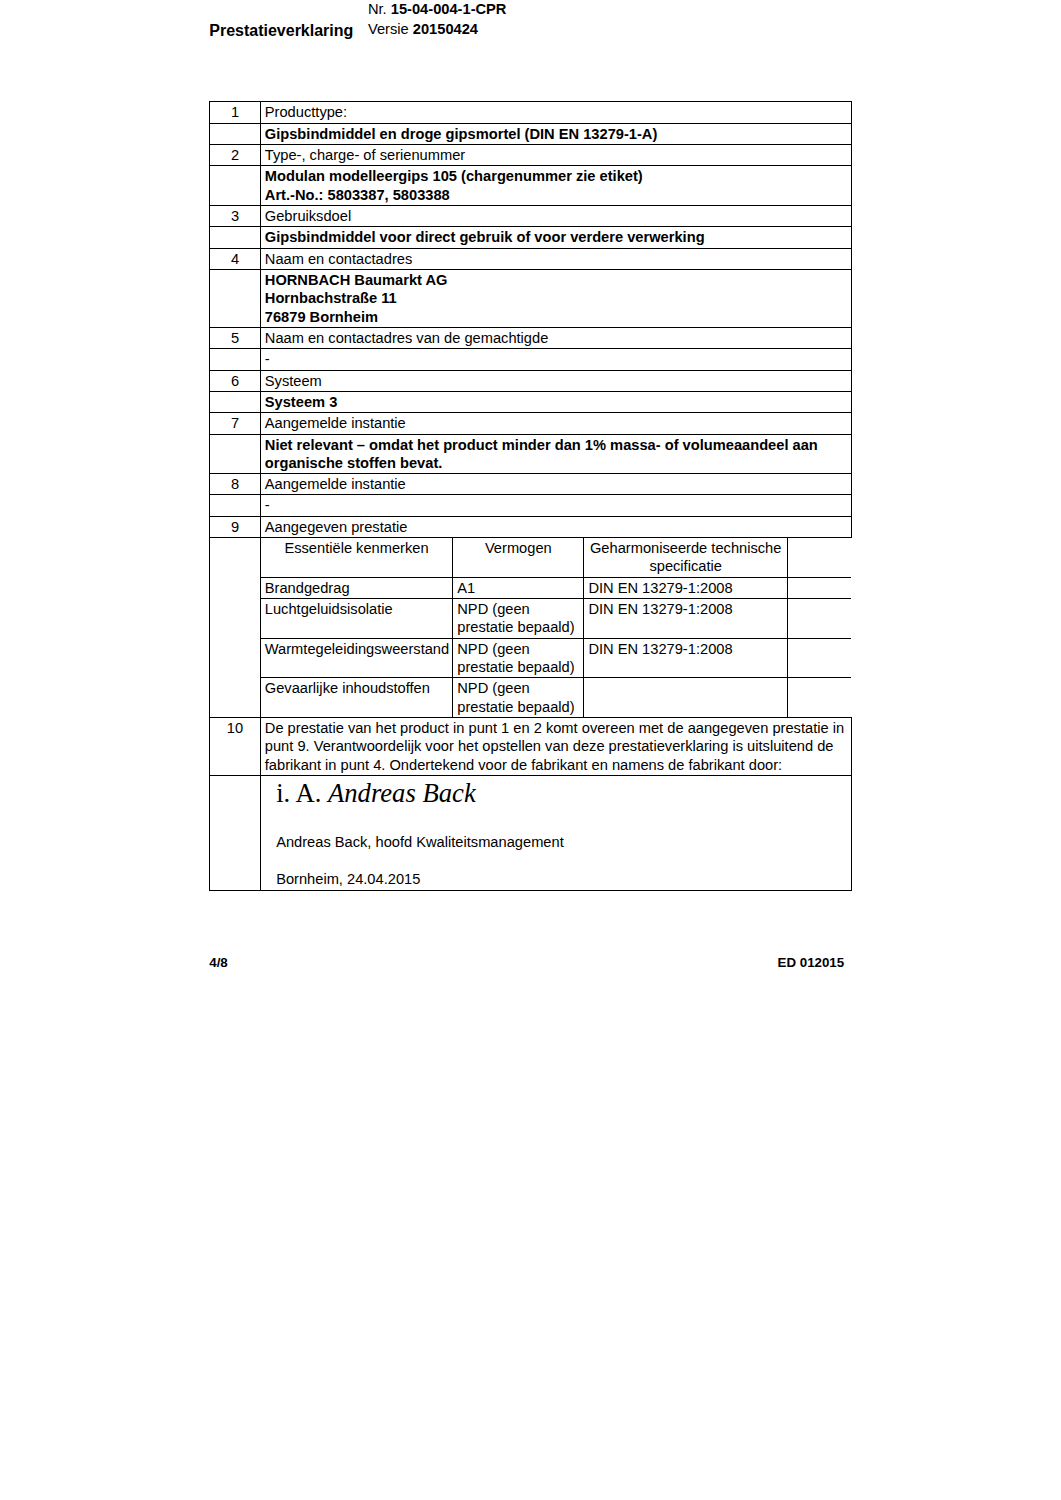Prestatieverklaring
Nr. 15-04-004-1-CPR
Versie 20150424
| 1 | Producttype: |
| | Gipsbindmiddel en droge gipsmortel (DIN EN 13279-1-A) |
| 2 | Type-, charge- of serienummer |
| | Modulan modelleergips 105 (chargenummer zie etiket) Art.-No.: 5803387, 5803388 |
| 3 | Gebruiksdoel |
| | Gipsbindmiddel voor direct gebruik of voor verdere verwerking |
| 4 | Naam en contactadres |
| | HORNBACH Baumarkt AG Hornbachstraße 11 76879 Bornheim |
| 5 | Naam en contactadres van de gemachtigde |
| | - |
| 6 | Systeem |
| | Systeem 3 |
| 7 | Aangemelde instantie |
| | Niet relevant – omdat het product minder dan 1% massa- of volumeaandeel aan organische stoffen bevat. |
| 8 | Aangemelde instantie |
| | - |
| 9 | Aangegeven prestatie |
| | / Essentiële kenmerken / Vermogen / Geharmoniseerde technische specificatie / / / Brandgedrag / A1 / DIN EN 13279-1:2008 / / / Luchtgeluidsisolatie / NPD (geen prestatie bepaald) / DIN EN 13279-1:2008 / / / Warmtegeleidingsweerstand / NPD (geen prestatie bepaald) / DIN EN 13279-1:2008 / / / Gevaarlijke inhoudstoffen / NPD (geen prestatie bepaald) / / / |
| 10 | De prestatie van het product in punt 1 en 2 komt overeen met de aangegeven prestatie in punt 9. Verantwoordelijk voor het opstellen van deze prestatieverklaring is uitsluitend de fabrikant in punt 4. Ondertekend voor de fabrikant en namens de fabrikant door: |
| | i. A. Andreas Back Andreas Back, hoofd Kwaliteitsmanagement Bornheim, 24.04.2015 |
4/8
ED 012015